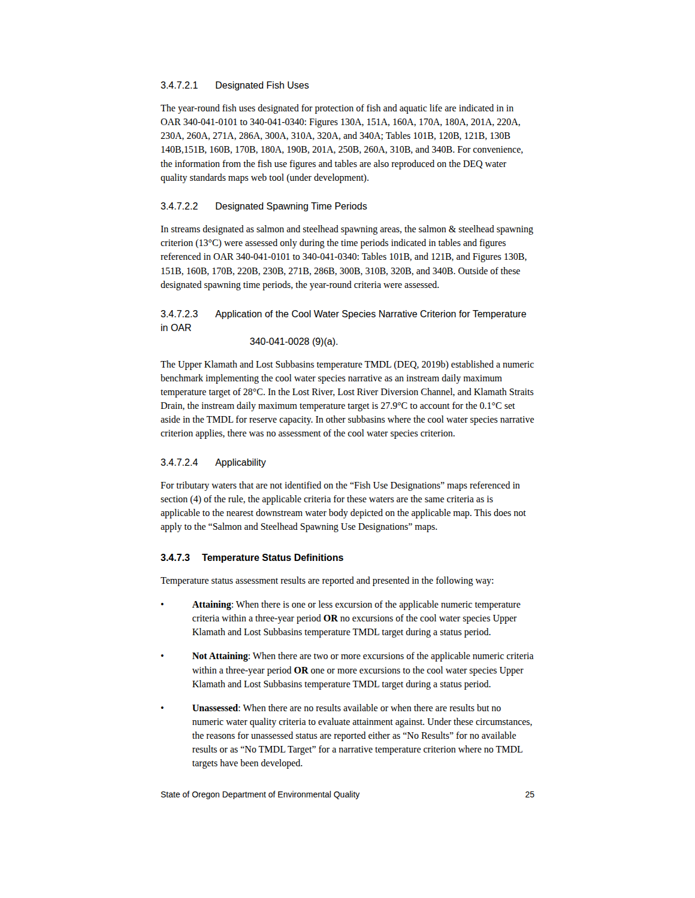3.4.7.2.1 Designated Fish Uses
The year-round fish uses designated for protection of fish and aquatic life are indicated in in OAR 340-041-0101 to 340-041-0340: Figures 130A, 151A, 160A, 170A, 180A, 201A, 220A, 230A, 260A, 271A, 286A, 300A, 310A, 320A, and 340A; Tables 101B, 120B, 121B, 130B 140B,151B, 160B, 170B, 180A, 190B, 201A, 250B, 260A, 310B, and 340B. For convenience, the information from the fish use figures and tables are also reproduced on the DEQ water quality standards maps web tool (under development).
3.4.7.2.2 Designated Spawning Time Periods
In streams designated as salmon and steelhead spawning areas, the salmon & steelhead spawning criterion (13°C) were assessed only during the time periods indicated in tables and figures referenced in OAR 340-041-0101 to 340-041-0340: Tables 101B, and 121B, and Figures 130B, 151B, 160B, 170B, 220B, 230B, 271B, 286B, 300B, 310B, 320B, and 340B. Outside of these designated spawning time periods, the year-round criteria were assessed.
3.4.7.2.3 Application of the Cool Water Species Narrative Criterion for Temperature in OAR340-041-0028 (9)(a).
The Upper Klamath and Lost Subbasins temperature TMDL (DEQ, 2019b) established a numeric benchmark implementing the cool water species narrative as an instream daily maximum temperature target of 28°C. In the Lost River, Lost River Diversion Channel, and Klamath Straits Drain, the instream daily maximum temperature target is 27.9°C to account for the 0.1°C set aside in the TMDL for reserve capacity. In other subbasins where the cool water species narrative criterion applies, there was no assessment of the cool water species criterion.
3.4.7.2.4 Applicability
For tributary waters that are not identified on the “Fish Use Designations” maps referenced in section (4) of the rule, the applicable criteria for these waters are the same criteria as is applicable to the nearest downstream water body depicted on the applicable map. This does not apply to the “Salmon and Steelhead Spawning Use Designations” maps.
3.4.7.3 Temperature Status Definitions
Temperature status assessment results are reported and presented in the following way:
•Attaining: When there is one or less excursion of the applicable numeric temperature criteria within a three-year period OR no excursions of the cool water species Upper Klamath and Lost Subbasins temperature TMDL target during a status period.
•Not Attaining: When there are two or more excursions of the applicable numeric criteria within a three-year period OR one or more excursions to the cool water species Upper Klamath and Lost Subbasins temperature TMDL target during a status period.
•Unassessed: When there are no results available or when there are results but no numeric water quality criteria to evaluate attainment against. Under these circumstances, the reasons for unassessed status are reported either as “No Results” for no available results or as “No TMDL Target” for a narrative temperature criterion where no TMDL targets have been developed.
State of Oregon Department of Environmental Quality 25